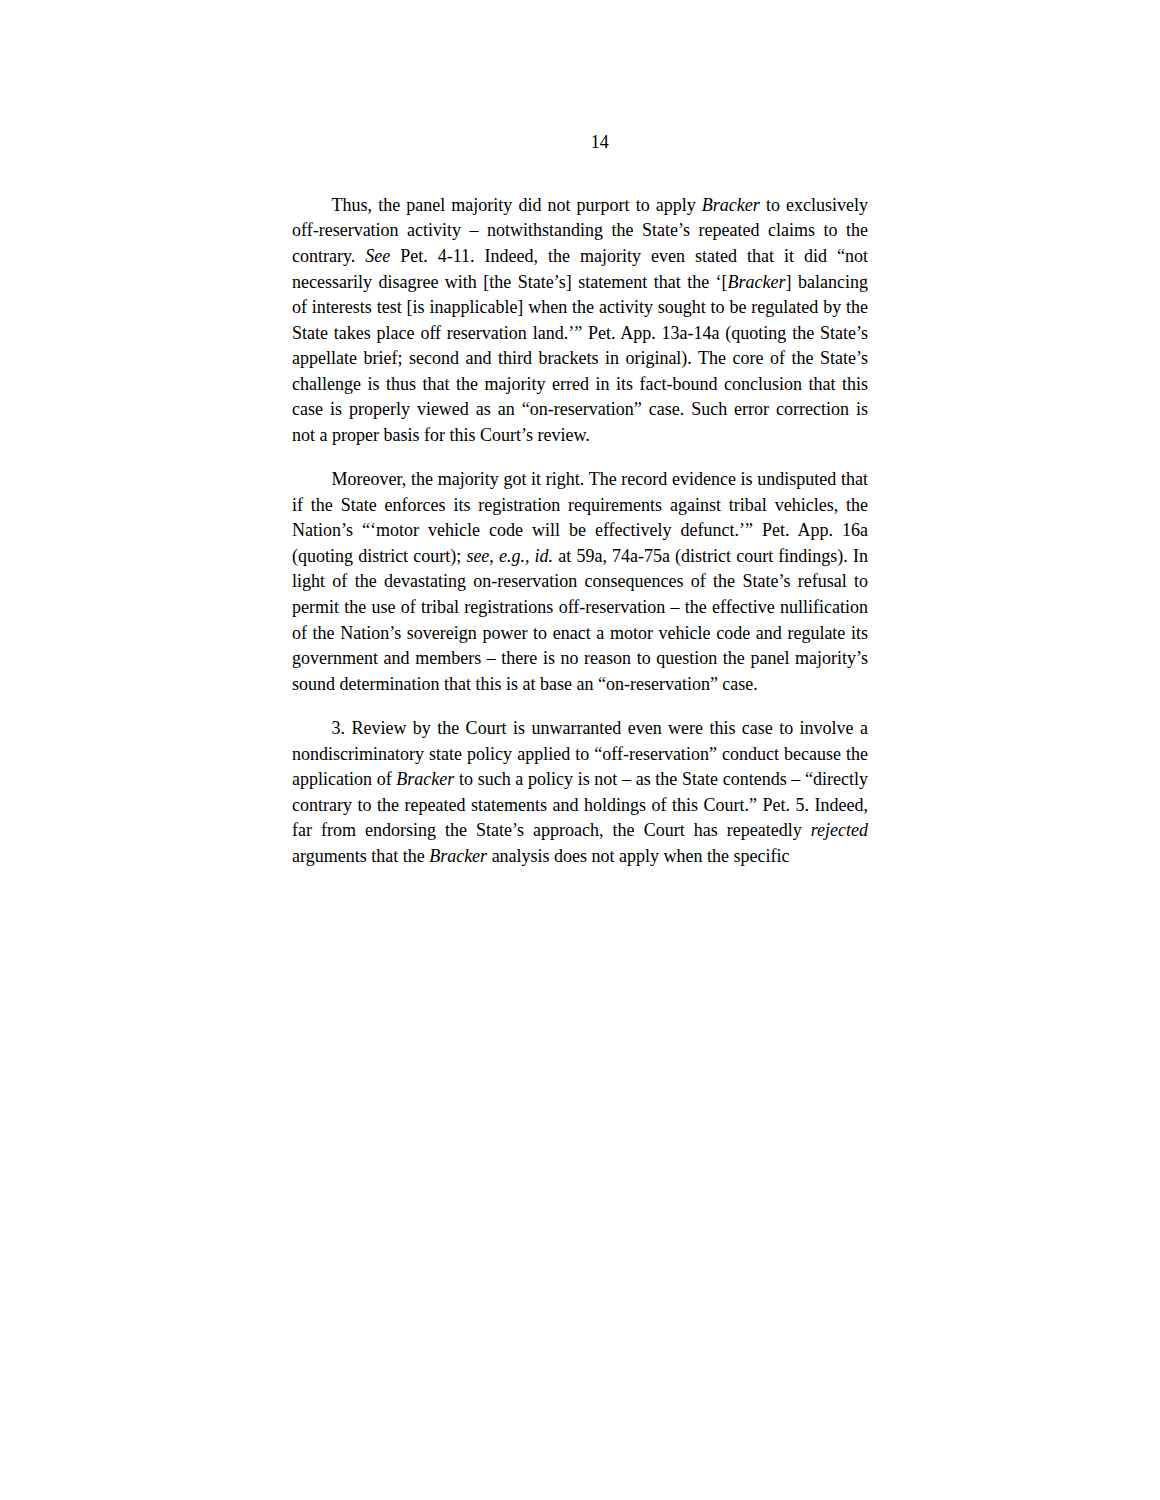14
Thus, the panel majority did not purport to apply Bracker to exclusively off-reservation activity – notwithstanding the State’s repeated claims to the contrary. See Pet. 4-11. Indeed, the majority even stated that it did “not necessarily disagree with [the State’s] statement that the ‘[Bracker] balancing of interests test [is inapplicable] when the activity sought to be regulated by the State takes place off reservation land.’” Pet. App. 13a-14a (quoting the State’s appellate brief; second and third brackets in original). The core of the State’s challenge is thus that the majority erred in its fact-bound conclusion that this case is properly viewed as an “on-reservation” case. Such error correction is not a proper basis for this Court’s review.
Moreover, the majority got it right. The record evidence is undisputed that if the State enforces its registration requirements against tribal vehicles, the Nation’s “‘motor vehicle code will be effectively defunct.’” Pet. App. 16a (quoting district court); see, e.g., id. at 59a, 74a-75a (district court findings). In light of the devastating on-reservation consequences of the State’s refusal to permit the use of tribal registrations off-reservation – the effective nullification of the Nation’s sovereign power to enact a motor vehicle code and regulate its government and members – there is no reason to question the panel majority’s sound determination that this is at base an “on-reservation” case.
3. Review by the Court is unwarranted even were this case to involve a nondiscriminatory state policy applied to “off-reservation” conduct because the application of Bracker to such a policy is not – as the State contends – “directly contrary to the repeated statements and holdings of this Court.” Pet. 5. Indeed, far from endorsing the State’s approach, the Court has repeatedly rejected arguments that the Bracker analysis does not apply when the specific